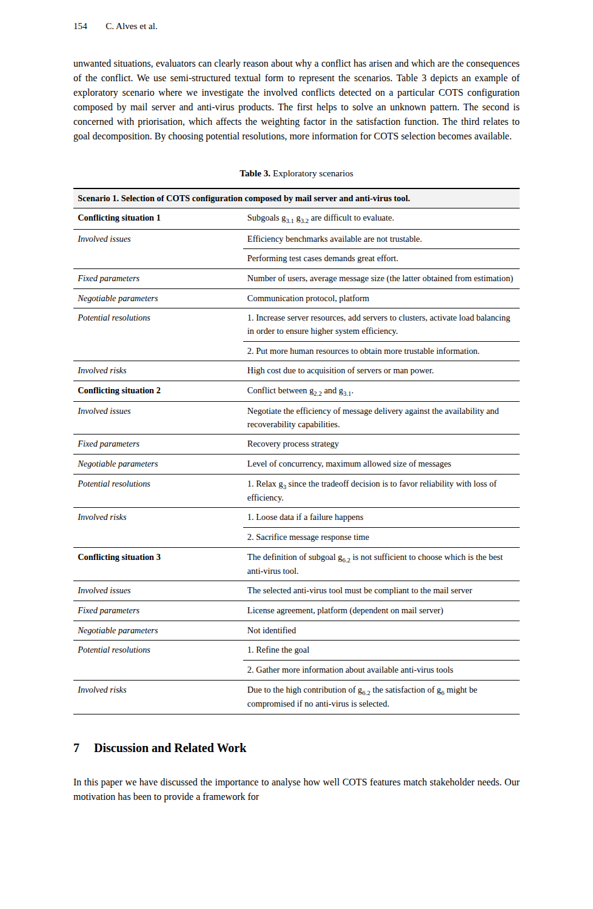154 C. Alves et al.
unwanted situations, evaluators can clearly reason about why a conflict has arisen and which are the consequences of the conflict. We use semi-structured textual form to represent the scenarios. Table 3 depicts an example of exploratory scenario where we investigate the involved conflicts detected on a particular COTS configuration composed by mail server and anti-virus products. The first helps to solve an unknown pattern. The second is concerned with priorisation, which affects the weighting factor in the satisfaction function. The third relates to goal decomposition. By choosing potential resolutions, more information for COTS selection becomes available.
Table 3. Exploratory scenarios
| Scenario 1. Selection of COTS configuration composed by mail server and anti-virus tool. |
| Conflicting situation 1 | Subgoals g 3.1 g 3.2 are difficult to evaluate. |
| Involved issues | Efficiency benchmarks available are not trustable. |
| Performing test cases demands great effort. |
| Fixed parameters | Number of users, average message size (the latter obtained from estimation) |
| Negotiable parameters | Communication protocol, platform |
| Potential resolutions | 1. Increase server resources, add servers to clusters, activate load balancing in order to ensure higher system efficiency. |
| 2. Put more human resources to obtain more trustable information. |
| Involved risks | High cost due to acquisition of servers or man power. |
| Conflicting situation 2 | Conflict between g 2.2 and g 3.1 . |
| Involved issues | Negotiate the efficiency of message delivery against the availability and recoverability capabilities. |
| Fixed parameters | Recovery process strategy |
| Negotiable parameters | Level of concurrency, maximum allowed size of messages |
| Potential resolutions | 1. Relax g 3 since the tradeoff decision is to favor reliability with loss of efficiency. |
| Involved risks | 1. Loose data if a failure happens |
| 2. Sacrifice message response time |
| Conflicting situation 3 | The definition of subgoal g 6.2 is not sufficient to choose which is the best anti-virus tool. |
| Involved issues | The selected anti-virus tool must be compliant to the mail server |
| Fixed parameters | License agreement, platform (dependent on mail server) |
| Negotiable parameters | Not identified |
| Potential resolutions | 1. Refine the goal |
| 2. Gather more information about available anti-virus tools |
| Involved risks | Due to the high contribution of g 6.2 the satisfaction of g 6 might be compromised if no anti-virus is selected. |
7 Discussion and Related Work
In this paper we have discussed the importance to analyse how well COTS features match stakeholder needs. Our motivation has been to provide a framework for